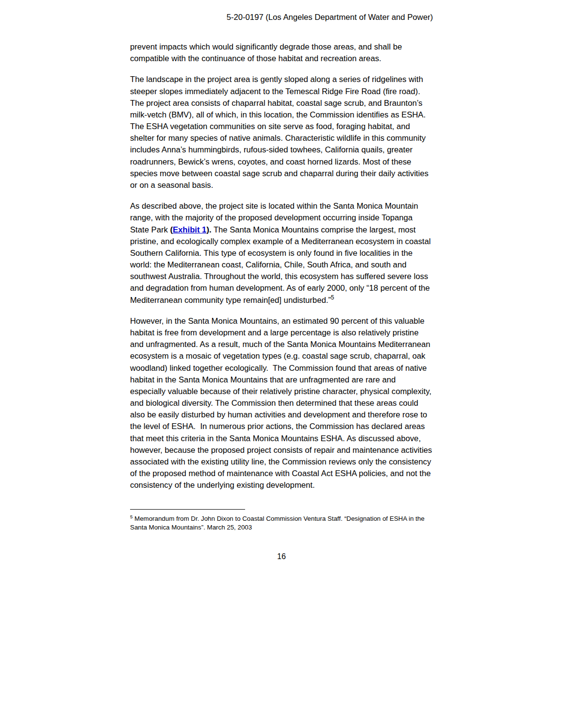5-20-0197 (Los Angeles Department of Water and Power)
prevent impacts which would significantly degrade those areas, and shall be compatible with the continuance of those habitat and recreation areas.
The landscape in the project area is gently sloped along a series of ridgelines with steeper slopes immediately adjacent to the Temescal Ridge Fire Road (fire road). The project area consists of chaparral habitat, coastal sage scrub, and Braunton’s milk-vetch (BMV), all of which, in this location, the Commission identifies as ESHA. The ESHA vegetation communities on site serve as food, foraging habitat, and shelter for many species of native animals. Characteristic wildlife in this community includes Anna’s hummingbirds, rufous-sided towhees, California quails, greater roadrunners, Bewick’s wrens, coyotes, and coast horned lizards. Most of these species move between coastal sage scrub and chaparral during their daily activities or on a seasonal basis.
As described above, the project site is located within the Santa Monica Mountain range, with the majority of the proposed development occurring inside Topanga State Park (Exhibit 1). The Santa Monica Mountains comprise the largest, most pristine, and ecologically complex example of a Mediterranean ecosystem in coastal Southern California. This type of ecosystem is only found in five localities in the world: the Mediterranean coast, California, Chile, South Africa, and south and southwest Australia. Throughout the world, this ecosystem has suffered severe loss and degradation from human development. As of early 2000, only “18 percent of the Mediterranean community type remain[ed] undisturbed.”5
However, in the Santa Monica Mountains, an estimated 90 percent of this valuable habitat is free from development and a large percentage is also relatively pristine and unfragmented. As a result, much of the Santa Monica Mountains Mediterranean ecosystem is a mosaic of vegetation types (e.g. coastal sage scrub, chaparral, oak woodland) linked together ecologically. The Commission found that areas of native habitat in the Santa Monica Mountains that are unfragmented are rare and especially valuable because of their relatively pristine character, physical complexity, and biological diversity. The Commission then determined that these areas could also be easily disturbed by human activities and development and therefore rose to the level of ESHA. In numerous prior actions, the Commission has declared areas that meet this criteria in the Santa Monica Mountains ESHA. As discussed above, however, because the proposed project consists of repair and maintenance activities associated with the existing utility line, the Commission reviews only the consistency of the proposed method of maintenance with Coastal Act ESHA policies, and not the consistency of the underlying existing development.
5 Memorandum from Dr. John Dixon to Coastal Commission Ventura Staff. “Designation of ESHA in the Santa Monica Mountains”. March 25, 2003
16